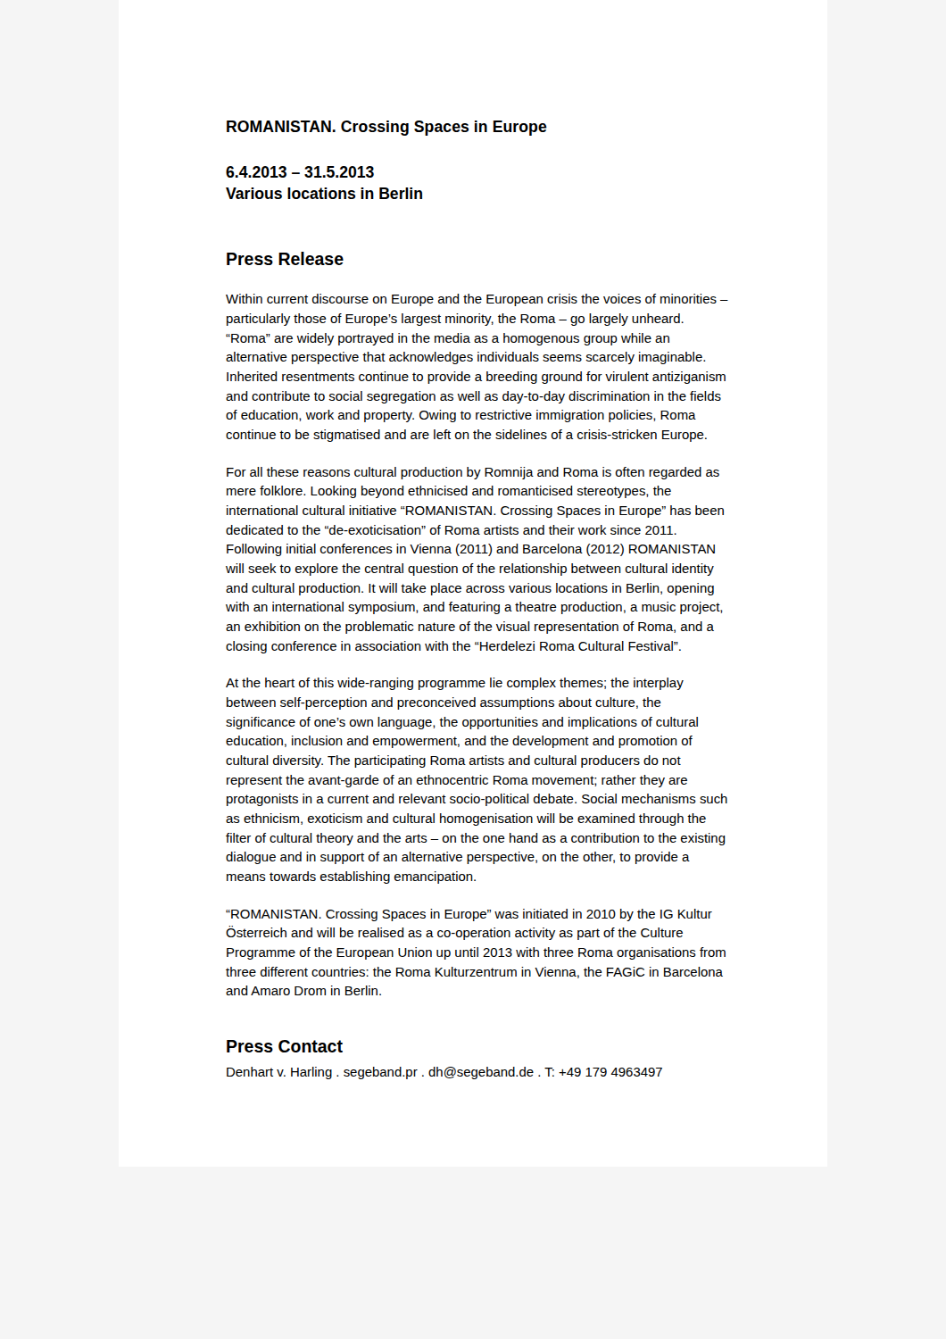ROMANISTAN. Crossing Spaces in Europe
6.4.2013 – 31.5.2013
Various locations in Berlin
Press Release
Within current discourse on Europe and the European crisis the voices of minorities – particularly those of Europe’s largest minority, the Roma – go largely unheard. “Roma” are widely portrayed in the media as a homogenous group while an alternative perspective that acknowledges individuals seems scarcely imaginable. Inherited resentments continue to provide a breeding ground for virulent antiziganism and contribute to social segregation as well as day-to-day discrimination in the fields of education, work and property. Owing to restrictive immigration policies, Roma continue to be stigmatised and are left on the sidelines of a crisis-stricken Europe.
For all these reasons cultural production by Romnija and Roma is often regarded as mere folklore. Looking beyond ethnicised and romanticised stereotypes, the international cultural initiative “ROMANISTAN. Crossing Spaces in Europe” has been dedicated to the “de-exoticisation” of Roma artists and their work since 2011. Following initial conferences in Vienna (2011) and Barcelona (2012) ROMANISTAN will seek to explore the central question of the relationship between cultural identity and cultural production. It will take place across various locations in Berlin, opening with an international symposium, and featuring a theatre production, a music project, an exhibition on the problematic nature of the visual representation of Roma, and a closing conference in association with the “Herdelezi Roma Cultural Festival”.
At the heart of this wide-ranging programme lie complex themes; the interplay between self-perception and preconceived assumptions about culture, the significance of one’s own language, the opportunities and implications of cultural education, inclusion and empowerment, and the development and promotion of cultural diversity. The participating Roma artists and cultural producers do not represent the avant-garde of an ethnocentric Roma movement; rather they are protagonists in a current and relevant socio-political debate. Social mechanisms such as ethnicism, exoticism and cultural homogenisation will be examined through the filter of cultural theory and the arts – on the one hand as a contribution to the existing dialogue and in support of an alternative perspective, on the other, to provide a means towards establishing emancipation.
“ROMANISTAN. Crossing Spaces in Europe” was initiated in 2010 by the IG Kultur Österreich and will be realised as a co-operation activity as part of the Culture Programme of the European Union up until 2013 with three Roma organisations from three different countries: the Roma Kulturzentrum in Vienna, the FAGiC in Barcelona and Amaro Drom in Berlin.
Press Contact
Denhart v. Harling . segeband.pr . dh@segeband.de . T: +49 179 4963497